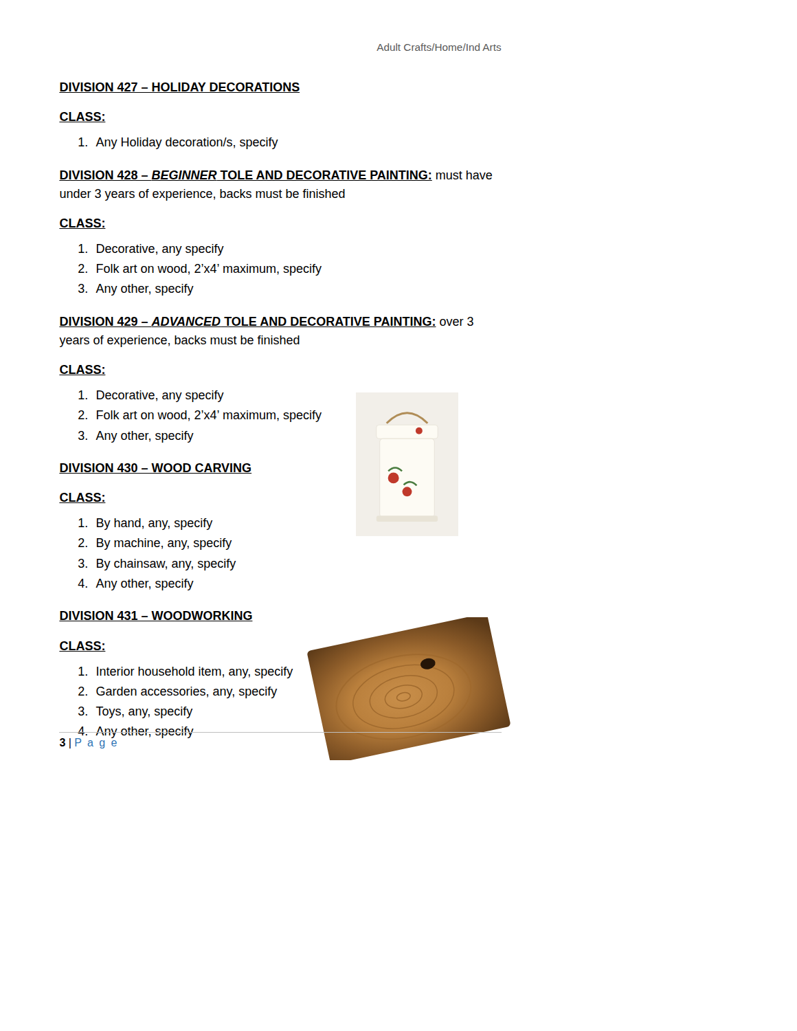Adult Crafts/Home/Ind Arts
DIVISION 427 – HOLIDAY DECORATIONS
CLASS:
Any Holiday decoration/s, specify
DIVISION 428 – BEGINNER TOLE AND DECORATIVE PAINTING: must have under 3 years of experience, backs must be finished
CLASS:
Decorative, any specify
Folk art on wood, 2’x4’ maximum, specify
Any other, specify
DIVISION 429 – ADVANCED TOLE AND DECORATIVE PAINTING: over 3 years of experience, backs must be finished
CLASS:
Decorative, any specify
Folk art on wood, 2’x4’ maximum, specify
Any other, specify
DIVISION 430 – WOOD CARVING
CLASS:
By hand, any, specify
By machine, any, specify
By chainsaw, any, specify
Any other, specify
DIVISION 431 – WOODWORKING
CLASS:
Interior household item, any, specify
Garden accessories, any, specify
Toys, any, specify
Any other, specify
3 | P a g e